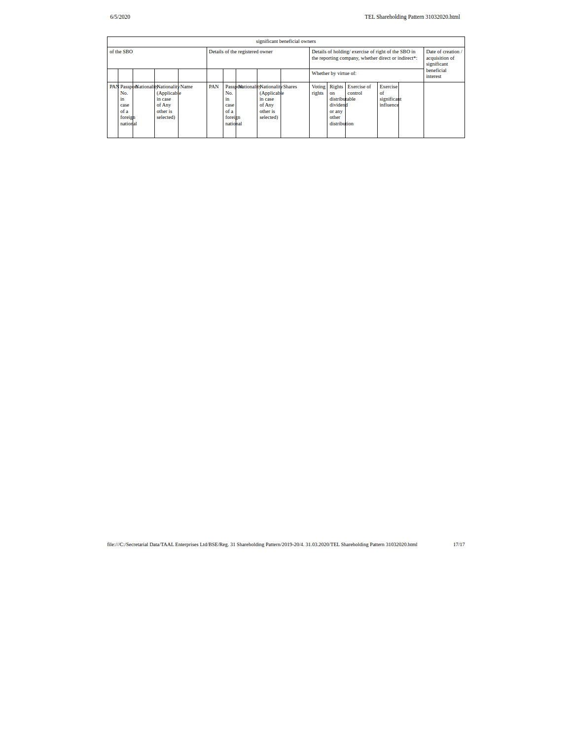6/5/2020
TEL Shareholding Pattern 31032020.html
| significant beneficial owners |
| of the SBO | Details of the registered owner | Details of holding/ exercise of right of the SBO in the reporting company, whether direct or indirect*: | Date of creation / acquisition of significant beneficial interest |
| | | | | | | | | | | Whether by virtue of: |
| PAN | Passport No. in case of a foreign national | Nationality | Nationality (Applicable in case of Any other is selected) | Name | PAN | Passport No. in case of a foreign national | Nationality | Nationality (Applicable in case of Any other is selected) | Shares | Voting rights | Rights on distributable dividend or any other distribution | Exercise of control | Exercise of significant influence | | |
file:///C:/Secretarial Data/TAAL Enterprises Ltd/BSE/Reg. 31 Shareholding Pattern/2019-20/4. 31.03.2020/TEL Shareholding Pattern 31032020.html
17/17